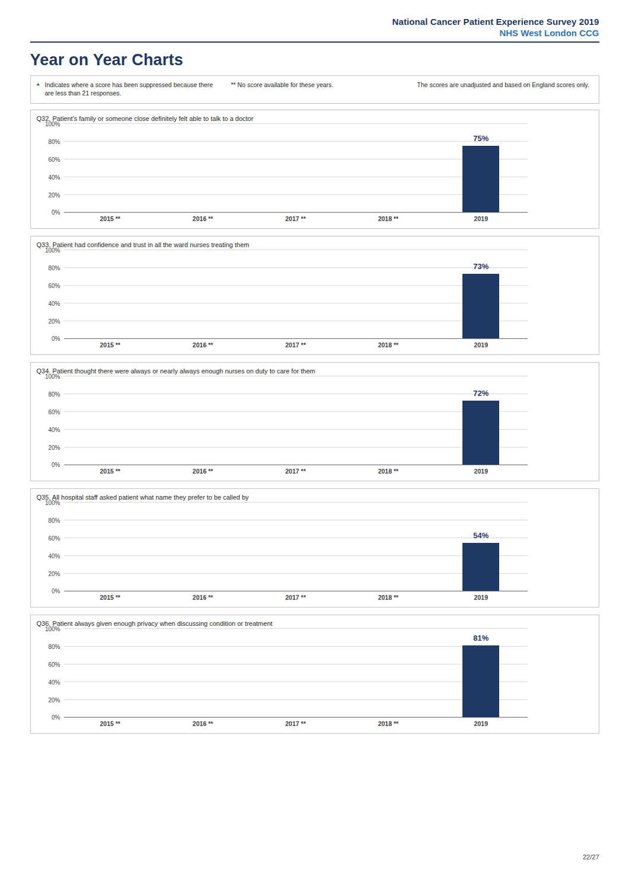National Cancer Patient Experience Survey 2019
NHS West London CCG
Year on Year Charts
* Indicates where a score has been suppressed because there are less than 21 responses.
** No score available for these years.
The scores are unadjusted and based on England scores only.
Q32. Patient's family or someone close definitely felt able to talk to a doctor
100%
80%
60%
40%
20%
0%
75%
2015 **
2016 **
2017 **
2018 **
2019
Q33. Patient had confidence and trust in all the ward nurses treating them
100%
80%
60%
40%
20%
0%
73%
2015 **
2016 **
2017 **
2018 **
2019
Q34. Patient thought there were always or nearly always enough nurses on duty to care for them
100%
80%
60%
40%
20%
0%
72%
2015 **
2016 **
2017 **
2018 **
2019
Q35. All hospital staff asked patient what name they prefer to be called by
100%
80%
60%
40%
20%
0%
54%
2015 **
2016 **
2017 **
2018 **
2019
Q36. Patient always given enough privacy when discussing condition or treatment
100%
80%
60%
40%
20%
0%
81%
2015 **
2016 **
2017 **
2018 **
2019
22/27